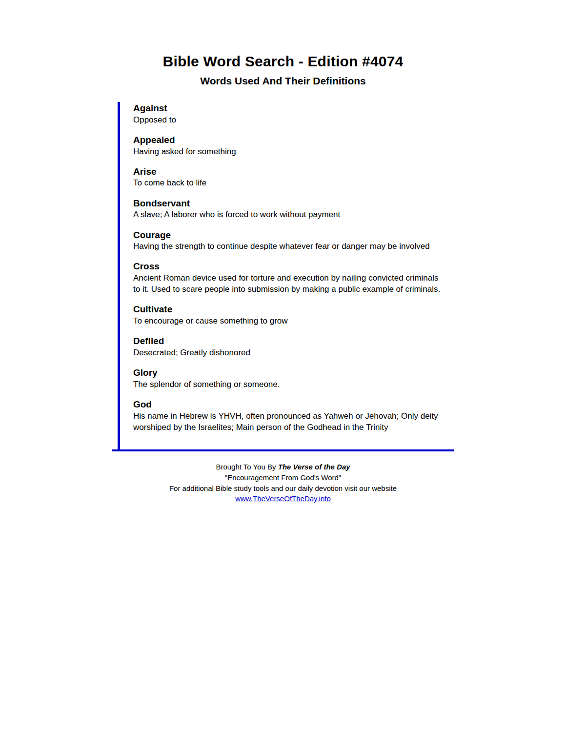Bible Word Search - Edition #4074
Words Used And Their Definitions
Against
Opposed to
Appealed
Having asked for something
Arise
To come back to life
Bondservant
A slave; A laborer who is forced to work without payment
Courage
Having the strength to continue despite whatever fear or danger may be involved
Cross
Ancient Roman device used for torture and execution by nailing convicted criminals to it. Used to scare people into submission by making a public example of criminals.
Cultivate
To encourage or cause something to grow
Defiled
Desecrated; Greatly dishonored
Glory
The splendor of something or someone.
God
His name in Hebrew is YHVH, often pronounced as Yahweh or Jehovah; Only deity worshiped by the Israelites; Main person of the Godhead in the Trinity
Brought To You By The Verse of the Day
"Encouragement From God's Word"
For additional Bible study tools and our daily devotion visit our website
www.TheVerseOfTheDay.info